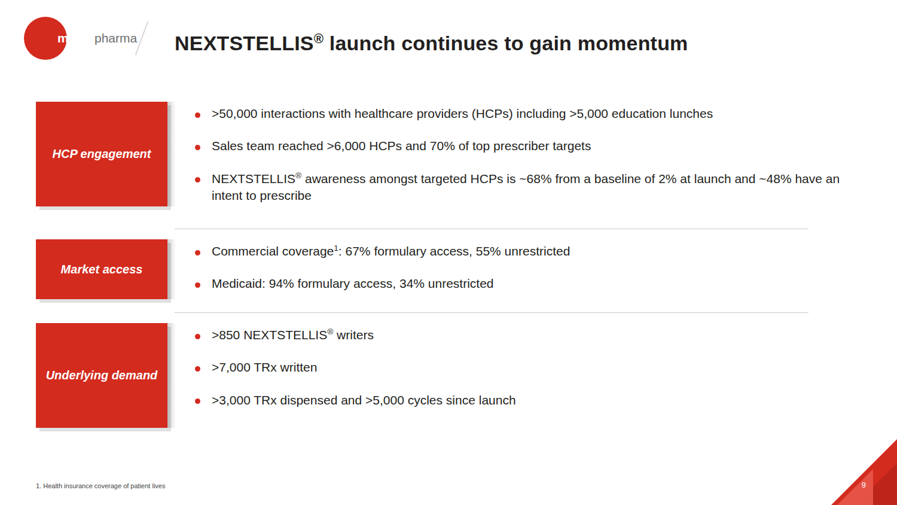mayne pharma
NEXTSTELLIS® launch continues to gain momentum
HCP engagement
>50,000 interactions with healthcare providers (HCPs) including >5,000 education lunches
Sales team reached >6,000 HCPs and 70% of top prescriber targets
NEXTSTELLIS® awareness amongst targeted HCPs is ~68% from a baseline of 2% at launch and ~48% have an intent to prescribe
Market access
Commercial coverage1: 67% formulary access, 55% unrestricted
Medicaid: 94% formulary access, 34% unrestricted
Underlying demand
>850 NEXTSTELLIS® writers
>7,000 TRx written
>3,000 TRx dispensed and >5,000 cycles since launch
1. Health insurance coverage of patient lives
9